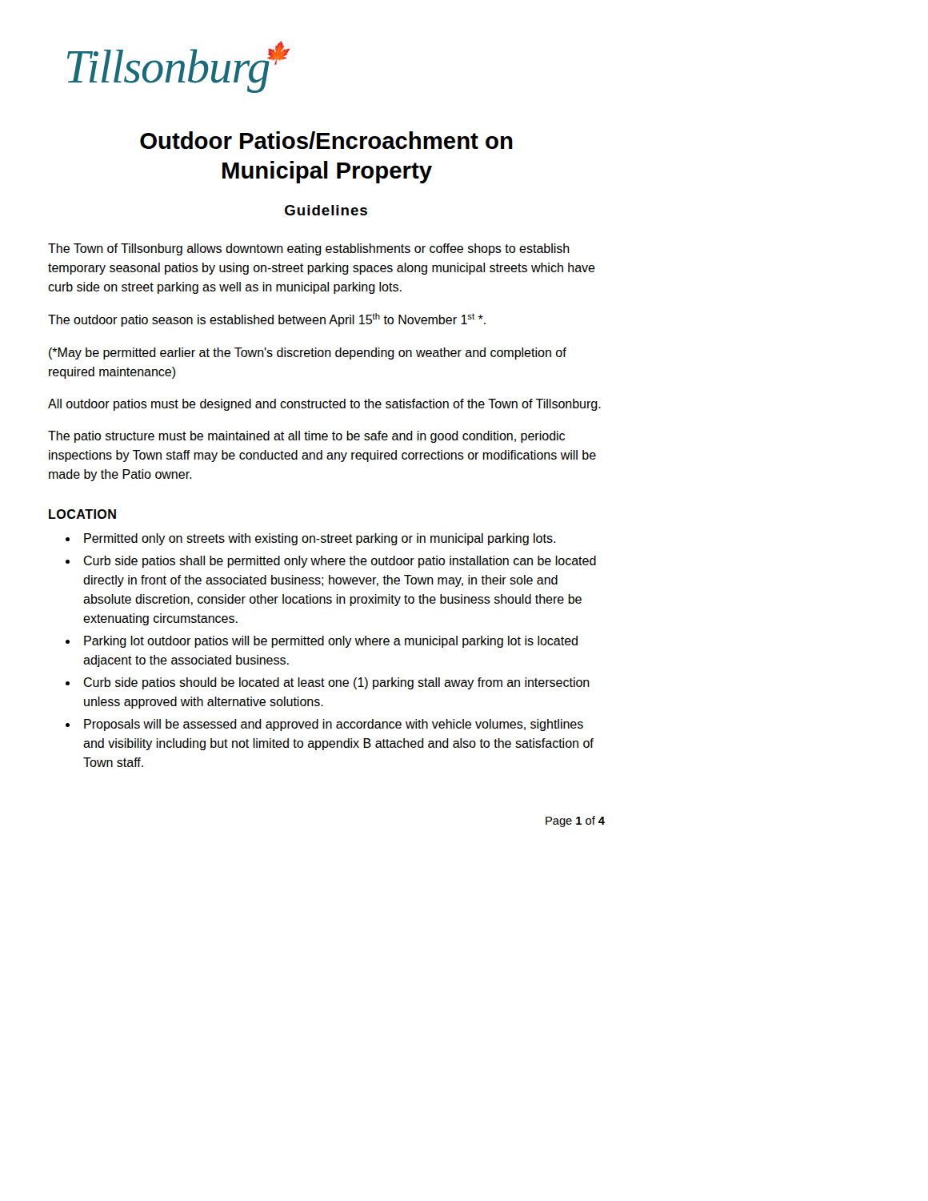Tillsonburg🍁
Outdoor Patios/Encroachment on
Municipal Property
Guidelines
The Town of Tillsonburg allows downtown eating establishments or coffee shops to establish temporary seasonal patios by using on-street parking spaces along municipal streets which have curb side on street parking as well as in municipal parking lots.
The outdoor patio season is established between April 15th to November 1st *.
(*May be permitted earlier at the Town's discretion depending on weather and completion of required maintenance)
All outdoor patios must be designed and constructed to the satisfaction of the Town of Tillsonburg.
The patio structure must be maintained at all time to be safe and in good condition, periodic inspections by Town staff may be conducted and any required corrections or modifications will be made by the Patio owner.
LOCATION
Permitted only on streets with existing on-street parking or in municipal parking lots.
Curb side patios shall be permitted only where the outdoor patio installation can be located directly in front of the associated business; however, the Town may, in their sole and absolute discretion, consider other locations in proximity to the business should there be extenuating circumstances.
Parking lot outdoor patios will be permitted only where a municipal parking lot is located adjacent to the associated business.
Curb side patios should be located at least one (1) parking stall away from an intersection unless approved with alternative solutions.
Proposals will be assessed and approved in accordance with vehicle volumes, sightlines and visibility including but not limited to appendix B attached and also to the satisfaction of Town staff.
Page 1 of 4